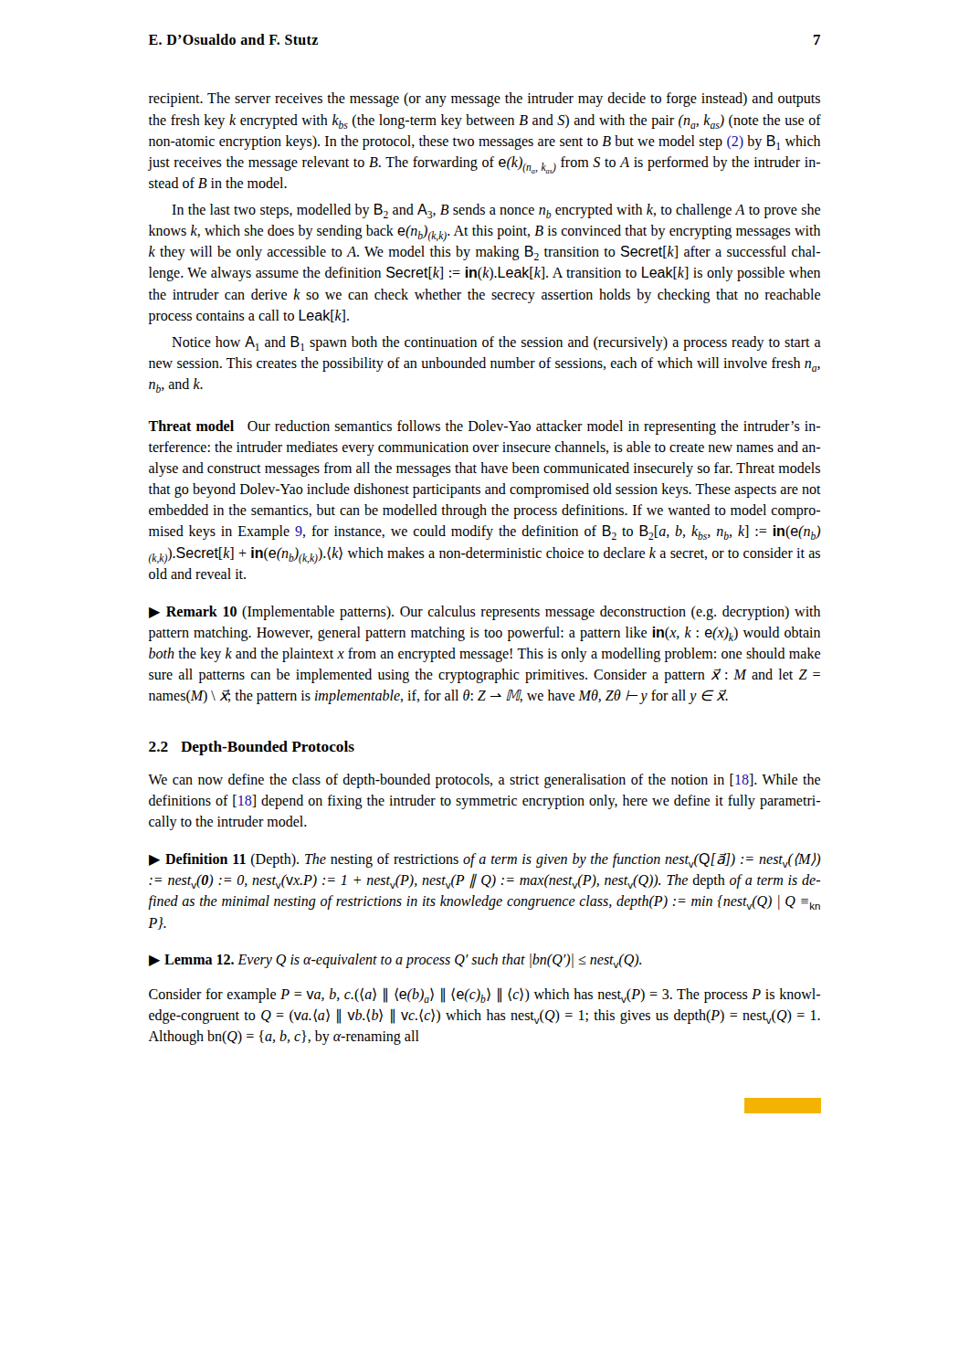E. D’Osualdo and F. Stutz 7
recipient. The server receives the message (or any message the intruder may decide to forge instead) and outputs the fresh key k encrypted with kbs (the long-term key between B and S) and with the pair (na, kas) (note the use of non-atomic encryption keys). In the protocol, these two messages are sent to B but we model step (2) by B1 which just receives the message relevant to B. The forwarding of e(k)(na, kas) from S to A is performed by the intruder instead of B in the model.
In the last two steps, modelled by B2 and A3, B sends a nonce nb encrypted with k, to challenge A to prove she knows k, which she does by sending back e(nb)(k,k). At this point, B is convinced that by encrypting messages with k they will be only accessible to A. We model this by making B2 transition to Secret[k] after a successful challenge. We always assume the definition Secret[k] := in(k).Leak[k]. A transition to Leak[k] is only possible when the intruder can derive k so we can check whether the secrecy assertion holds by checking that no reachable process contains a call to Leak[k].
Notice how A1 and B1 spawn both the continuation of the session and (recursively) a process ready to start a new session. This creates the possibility of an unbounded number of sessions, each of which will involve fresh na, nb, and k.
Threat model Our reduction semantics follows the Dolev-Yao attacker model in representing the intruder’s interference: the intruder mediates every communication over insecure channels, is able to create new names and analyse and construct messages from all the messages that have been communicated insecurely so far. Threat models that go beyond Dolev-Yao include dishonest participants and compromised old session keys. These aspects are not embedded in the semantics, but can be modelled through the process definitions. If we wanted to model compromised keys in Example 9, for instance, we could modify the definition of B2 to B2[a, b, kbs, nb, k] := in(e(nb)(k,k)).Secret[k] + in(e(nb)(k,k)).⟨k⟩ which makes a non-deterministic choice to declare k a secret, or to consider it as old and reveal it.
▶Remark 10 (Implementable patterns). Our calculus represents message deconstruction (e.g. decryption) with pattern matching. However, general pattern matching is too powerful: a pattern like in(x, k : e(x)k) would obtain both the key k and the plaintext x from an encrypted message! This is only a modelling problem: one should make sure all patterns can be implemented using the cryptographic primitives. Consider a pattern x⃗ : M and let Z = names(M) \ x⃗; the pattern is implementable, if, for all θ: Z ⇀ 𝕄, we have Mθ, Zθ ⊢ y for all y ∈ x⃗.
2.2 Depth-Bounded Protocols
We can now define the class of depth-bounded protocols, a strict generalisation of the notion in [18]. While the definitions of [18] depend on fixing the intruder to symmetric encryption only, here we define it fully parametrically to the intruder model.
▶Definition 11 (Depth). The nesting of restrictions of a term is given by the function nestv(Q[a⃗]) := nestv(⟨M⟩) := nestv(0) := 0, nestv(vx.P) := 1 + nestv(P), nestv(P ∥ Q) := max(nestv(P), nestv(Q)). The depth of a term is defined as the minimal nesting of restrictions in its knowledge congruence class, depth(P) := min {nestv(Q) | Q ≡kn P}.
▶Lemma 12. Every Q is α-equivalent to a process Q′ such that |bn(Q′)| ≤ nestv(Q).
Consider for example P = va, b, c.(⟨a⟩ ∥ ⟨e(b)a⟩ ∥ ⟨e(c)b⟩ ∥ ⟨c⟩) which has nestv(P) = 3. The process P is knowledge-congruent to Q = (va.⟨a⟩ ∥ vb.⟨b⟩ ∥ vc.⟨c⟩) which has nestv(Q) = 1; this gives us depth(P) = nestv(Q) = 1. Although bn(Q) = {a, b, c}, by α-renaming all